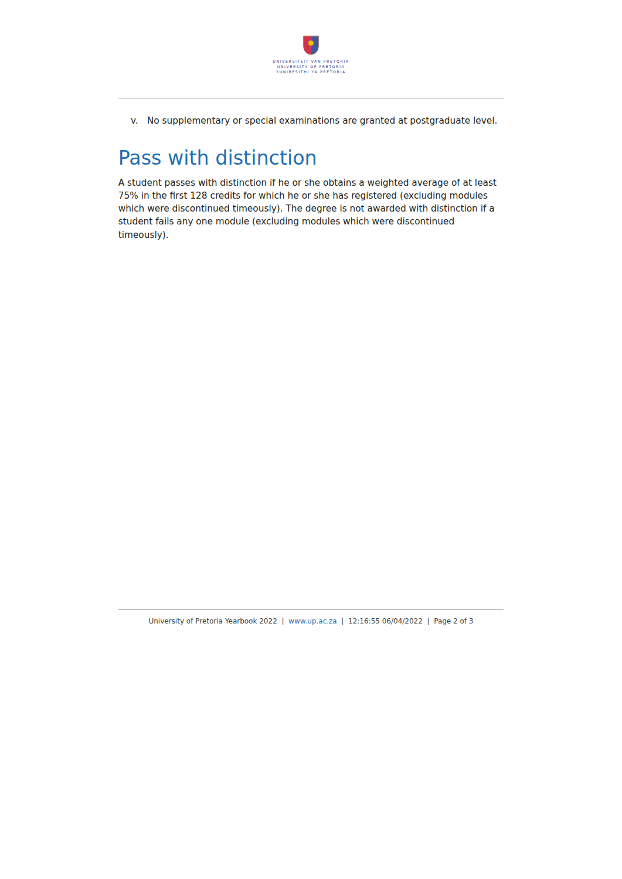v. No supplementary or special examinations are granted at postgraduate level.
Pass with distinction
A student passes with distinction if he or she obtains a weighted average of at least 75% in the first 128 credits for which he or she has registered (excluding modules which were discontinued timeously). The degree is not awarded with distinction if a student fails any one module (excluding modules which were discontinued timeously).
University of Pretoria Yearbook 2022 | www.up.ac.za | 12:16:55 06/04/2022 | Page 2 of 3